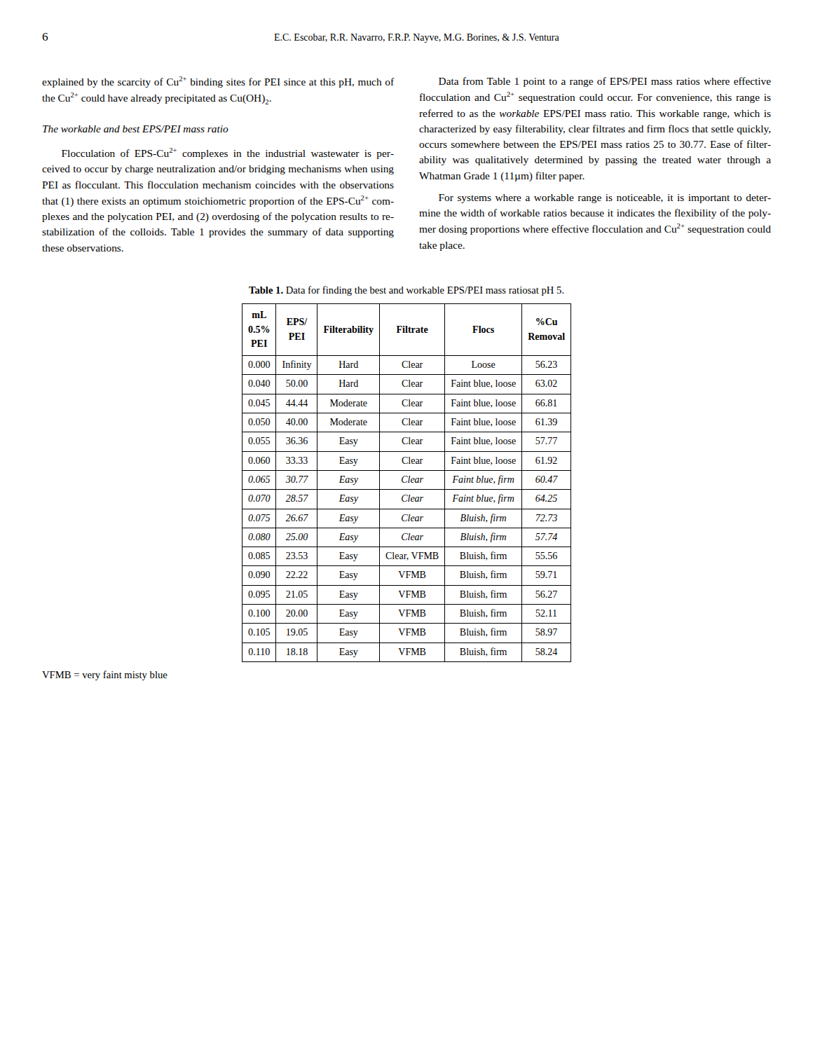6
E.C. Escobar, R.R. Navarro, F.R.P. Nayve, M.G. Borines, & J.S. Ventura
explained by the scarcity of Cu2+ binding sites for PEI since at this pH, much of the Cu2+ could have already precipitated as Cu(OH)2.
The workable and best EPS/PEI mass ratio
Flocculation of EPS-Cu2+ complexes in the industrial wastewater is perceived to occur by charge neutralization and/or bridging mechanisms when using PEI as flocculant. This flocculation mechanism coincides with the observations that (1) there exists an optimum stoichiometric proportion of the EPS-Cu2+ complexes and the polycation PEI, and (2) overdosing of the polycation results to re-stabilization of the colloids. Table 1 provides the summary of data supporting these observations.
Data from Table 1 point to a range of EPS/PEI mass ratios where effective flocculation and Cu2+ sequestration could occur. For convenience, this range is referred to as the workable EPS/PEI mass ratio. This workable range, which is characterized by easy filterability, clear filtrates and firm flocs that settle quickly, occurs somewhere between the EPS/PEI mass ratios 25 to 30.77. Ease of filterability was qualitatively determined by passing the treated water through a Whatman Grade 1 (11µm) filter paper.
For systems where a workable range is noticeable, it is important to determine the width of workable ratios because it indicates the flexibility of the polymer dosing proportions where effective flocculation and Cu2+ sequestration could take place.
Table 1. Data for finding the best and workable EPS/PEI mass ratiosat pH 5.
| mL 0.5% PEI | EPS/ PEI | Filterability | Filtrate | Flocs | %Cu Removal |
| --- | --- | --- | --- | --- | --- |
| 0.000 | Infinity | Hard | Clear | Loose | 56.23 |
| 0.040 | 50.00 | Hard | Clear | Faint blue, loose | 63.02 |
| 0.045 | 44.44 | Moderate | Clear | Faint blue, loose | 66.81 |
| 0.050 | 40.00 | Moderate | Clear | Faint blue, loose | 61.39 |
| 0.055 | 36.36 | Easy | Clear | Faint blue, loose | 57.77 |
| 0.060 | 33.33 | Easy | Clear | Faint blue, loose | 61.92 |
| 0.065 | 30.77 | Easy | Clear | Faint blue, firm | 60.47 |
| 0.070 | 28.57 | Easy | Clear | Faint blue, firm | 64.25 |
| 0.075 | 26.67 | Easy | Clear | Bluish, firm | 72.73 |
| 0.080 | 25.00 | Easy | Clear | Bluish, firm | 57.74 |
| 0.085 | 23.53 | Easy | Clear, VFMB | Bluish, firm | 55.56 |
| 0.090 | 22.22 | Easy | VFMB | Bluish, firm | 59.71 |
| 0.095 | 21.05 | Easy | VFMB | Bluish, firm | 56.27 |
| 0.100 | 20.00 | Easy | VFMB | Bluish, firm | 52.11 |
| 0.105 | 19.05 | Easy | VFMB | Bluish, firm | 58.97 |
| 0.110 | 18.18 | Easy | VFMB | Bluish, firm | 58.24 |
VFMB = very faint misty blue